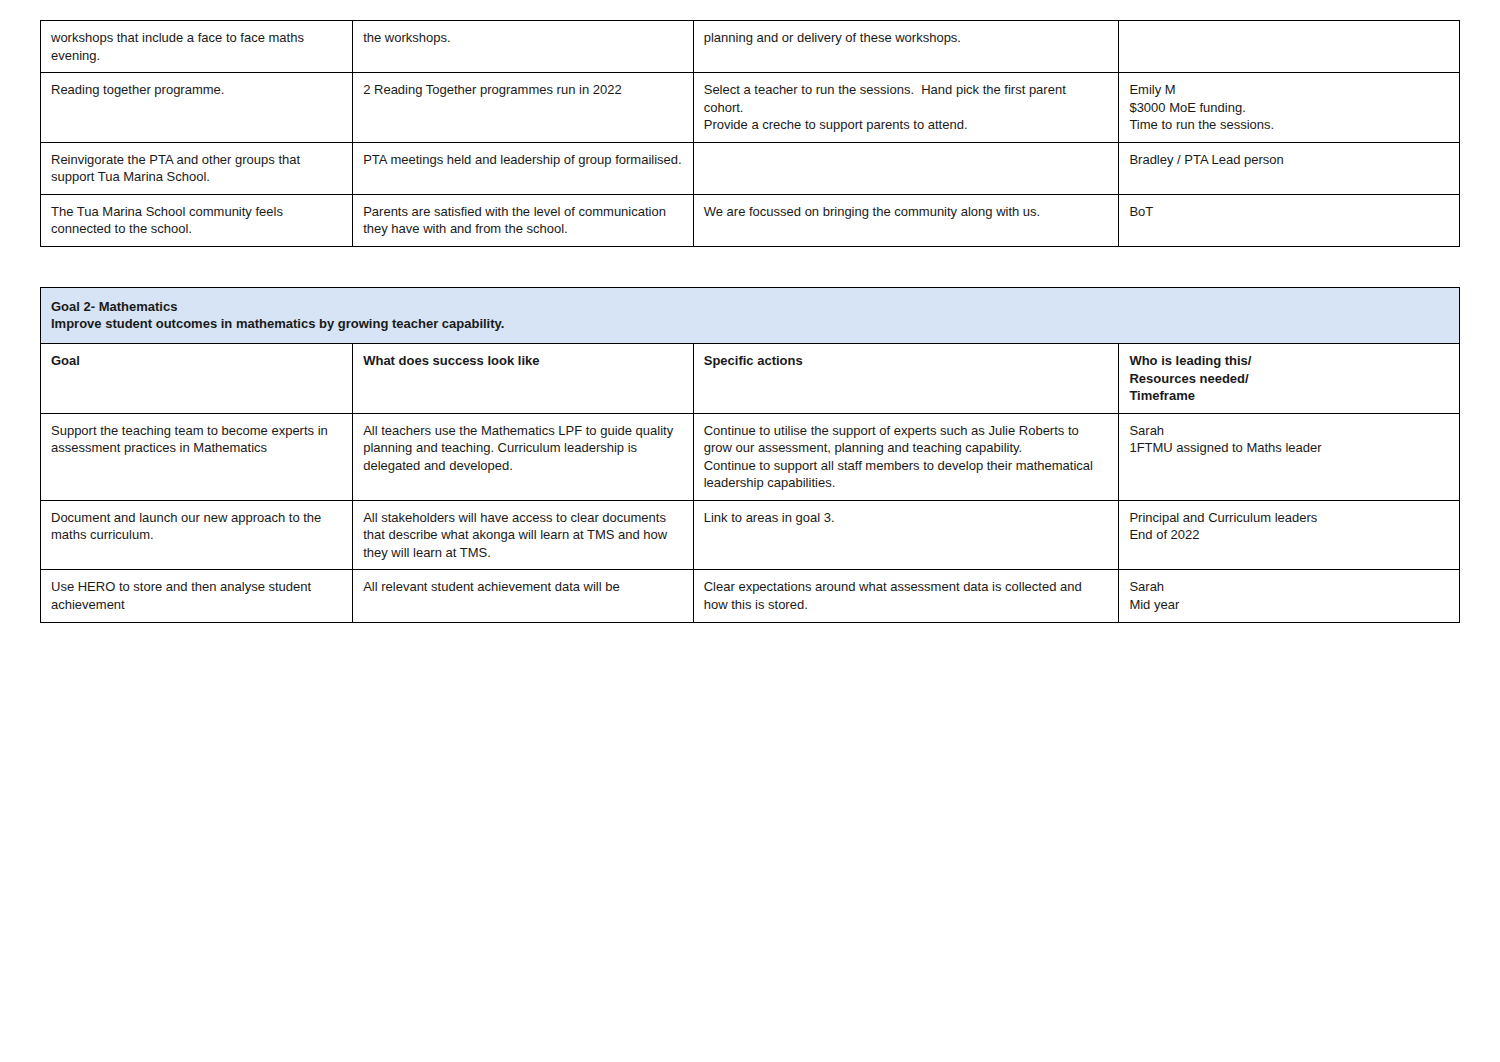| workshops that include a face to face maths evening. | the workshops. | planning and or delivery of these workshops. | |
| Reading together programme. | 2 Reading Together programmes run in 2022 | Select a teacher to run the sessions. Hand pick the first parent cohort. Provide a creche to support parents to attend. | Emily M $3000 MoE funding. Time to run the sessions. |
| Reinvigorate the PTA and other groups that support Tua Marina School. | PTA meetings held and leadership of group formailised. | | Bradley / PTA Lead person |
| The Tua Marina School community feels connected to the school. | Parents are satisfied with the level of communication they have with and from the school. | We are focussed on bringing the community along with us. | BoT |
| Goal 2- Mathematics Improve student outcomes in mathematics by growing teacher capability. |
| Goal | What does success look like | Specific actions | Who is leading this/ Resources needed/ Timeframe |
| Support the teaching team to become experts in assessment practices in Mathematics | All teachers use the Mathematics LPF to guide quality planning and teaching. Curriculum leadership is delegated and developed. | Continue to utilise the support of experts such as Julie Roberts to grow our assessment, planning and teaching capability. Continue to support all staff members to develop their mathematical leadership capabilities. | Sarah 1FTMU assigned to Maths leader |
| Document and launch our new approach to the maths curriculum. | All stakeholders will have access to clear documents that describe what akonga will learn at TMS and how they will learn at TMS. | Link to areas in goal 3. | Principal and Curriculum leaders End of 2022 |
| Use HERO to store and then analyse student achievement | All relevant student achievement data will be | Clear expectations around what assessment data is collected and how this is stored. | Sarah Mid year |